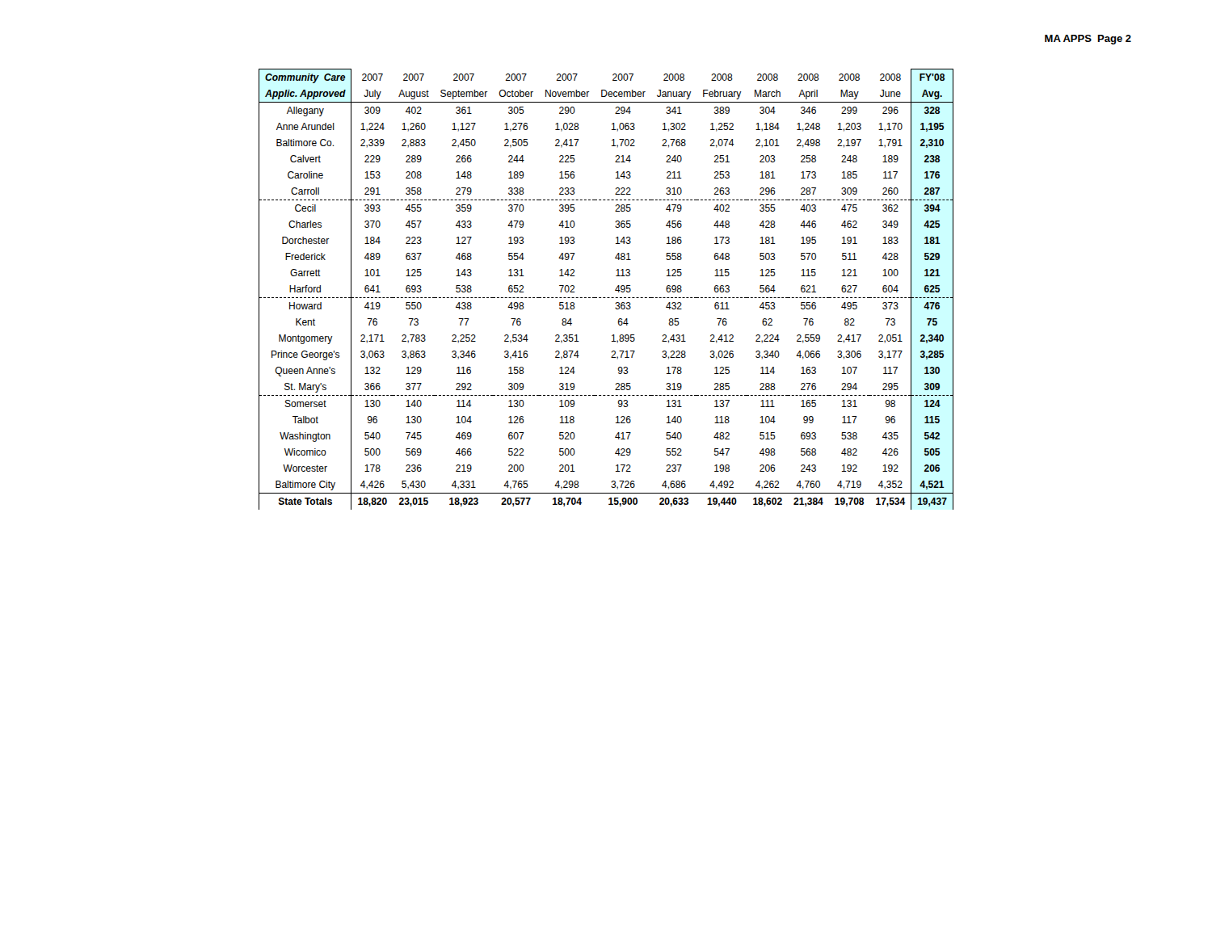MA APPS Page 2
| Community Care | 2007 | 2007 | 2007 | 2007 | 2007 | 2007 | 2008 | 2008 | 2008 | 2008 | 2008 | 2008 | FY'08 |
| --- | --- | --- | --- | --- | --- | --- | --- | --- | --- | --- | --- | --- | --- |
| Applic. Approved | July | August | September | October | November | December | January | February | March | April | May | June | Avg. |
| Allegany | 309 | 402 | 361 | 305 | 290 | 294 | 341 | 389 | 304 | 346 | 299 | 296 | 328 |
| Anne Arundel | 1,224 | 1,260 | 1,127 | 1,276 | 1,028 | 1,063 | 1,302 | 1,252 | 1,184 | 1,248 | 1,203 | 1,170 | 1,195 |
| Baltimore Co. | 2,339 | 2,883 | 2,450 | 2,505 | 2,417 | 1,702 | 2,768 | 2,074 | 2,101 | 2,498 | 2,197 | 1,791 | 2,310 |
| Calvert | 229 | 289 | 266 | 244 | 225 | 214 | 240 | 251 | 203 | 258 | 248 | 189 | 238 |
| Caroline | 153 | 208 | 148 | 189 | 156 | 143 | 211 | 253 | 181 | 173 | 185 | 117 | 176 |
| Carroll | 291 | 358 | 279 | 338 | 233 | 222 | 310 | 263 | 296 | 287 | 309 | 260 | 287 |
| Cecil | 393 | 455 | 359 | 370 | 395 | 285 | 479 | 402 | 355 | 403 | 475 | 362 | 394 |
| Charles | 370 | 457 | 433 | 479 | 410 | 365 | 456 | 448 | 428 | 446 | 462 | 349 | 425 |
| Dorchester | 184 | 223 | 127 | 193 | 193 | 143 | 186 | 173 | 181 | 195 | 191 | 183 | 181 |
| Frederick | 489 | 637 | 468 | 554 | 497 | 481 | 558 | 648 | 503 | 570 | 511 | 428 | 529 |
| Garrett | 101 | 125 | 143 | 131 | 142 | 113 | 125 | 115 | 125 | 115 | 121 | 100 | 121 |
| Harford | 641 | 693 | 538 | 652 | 702 | 495 | 698 | 663 | 564 | 621 | 627 | 604 | 625 |
| Howard | 419 | 550 | 438 | 498 | 518 | 363 | 432 | 611 | 453 | 556 | 495 | 373 | 476 |
| Kent | 76 | 73 | 77 | 76 | 84 | 64 | 85 | 76 | 62 | 76 | 82 | 73 | 75 |
| Montgomery | 2,171 | 2,783 | 2,252 | 2,534 | 2,351 | 1,895 | 2,431 | 2,412 | 2,224 | 2,559 | 2,417 | 2,051 | 2,340 |
| Prince George's | 3,063 | 3,863 | 3,346 | 3,416 | 2,874 | 2,717 | 3,228 | 3,026 | 3,340 | 4,066 | 3,306 | 3,177 | 3,285 |
| Queen Anne's | 132 | 129 | 116 | 158 | 124 | 93 | 178 | 125 | 114 | 163 | 107 | 117 | 130 |
| St. Mary's | 366 | 377 | 292 | 309 | 319 | 285 | 319 | 285 | 288 | 276 | 294 | 295 | 309 |
| Somerset | 130 | 140 | 114 | 130 | 109 | 93 | 131 | 137 | 111 | 165 | 131 | 98 | 124 |
| Talbot | 96 | 130 | 104 | 126 | 118 | 126 | 140 | 118 | 104 | 99 | 117 | 96 | 115 |
| Washington | 540 | 745 | 469 | 607 | 520 | 417 | 540 | 482 | 515 | 693 | 538 | 435 | 542 |
| Wicomico | 500 | 569 | 466 | 522 | 500 | 429 | 552 | 547 | 498 | 568 | 482 | 426 | 505 |
| Worcester | 178 | 236 | 219 | 200 | 201 | 172 | 237 | 198 | 206 | 243 | 192 | 192 | 206 |
| Baltimore City | 4,426 | 5,430 | 4,331 | 4,765 | 4,298 | 3,726 | 4,686 | 4,492 | 4,262 | 4,760 | 4,719 | 4,352 | 4,521 |
| State Totals | 18,820 | 23,015 | 18,923 | 20,577 | 18,704 | 15,900 | 20,633 | 19,440 | 18,602 | 21,384 | 19,708 | 17,534 | 19,437 |